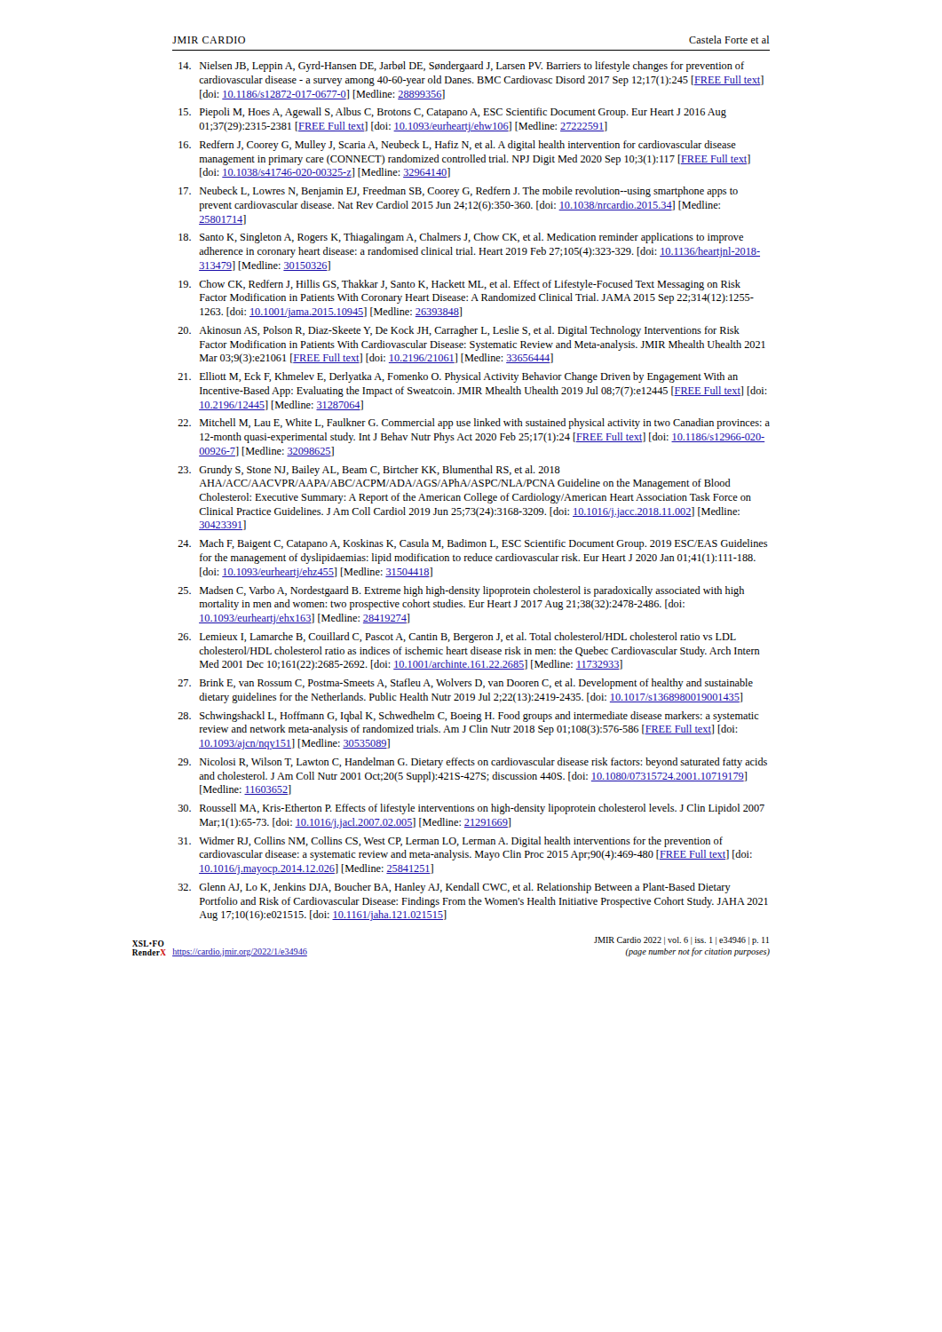JMIR CARDIO
Castela Forte et al
Nielsen JB, Leppin A, Gyrd-Hansen DE, Jarbøl DE, Søndergaard J, Larsen PV. Barriers to lifestyle changes for prevention of cardiovascular disease - a survey among 40-60-year old Danes. BMC Cardiovasc Disord 2017 Sep 12;17(1):245 [FREE Full text] [doi: 10.1186/s12872-017-0677-0] [Medline: 28899356]
Piepoli M, Hoes A, Agewall S, Albus C, Brotons C, Catapano A, ESC Scientific Document Group. Eur Heart J 2016 Aug 01;37(29):2315-2381 [FREE Full text] [doi: 10.1093/eurheartj/ehw106] [Medline: 27222591]
Redfern J, Coorey G, Mulley J, Scaria A, Neubeck L, Hafiz N, et al. A digital health intervention for cardiovascular disease management in primary care (CONNECT) randomized controlled trial. NPJ Digit Med 2020 Sep 10;3(1):117 [FREE Full text] [doi: 10.1038/s41746-020-00325-z] [Medline: 32964140]
Neubeck L, Lowres N, Benjamin EJ, Freedman SB, Coorey G, Redfern J. The mobile revolution--using smartphone apps to prevent cardiovascular disease. Nat Rev Cardiol 2015 Jun 24;12(6):350-360. [doi: 10.1038/nrcardio.2015.34] [Medline: 25801714]
Santo K, Singleton A, Rogers K, Thiagalingam A, Chalmers J, Chow CK, et al. Medication reminder applications to improve adherence in coronary heart disease: a randomised clinical trial. Heart 2019 Feb 27;105(4):323-329. [doi: 10.1136/heartjnl-2018-313479] [Medline: 30150326]
Chow CK, Redfern J, Hillis GS, Thakkar J, Santo K, Hackett ML, et al. Effect of Lifestyle-Focused Text Messaging on Risk Factor Modification in Patients With Coronary Heart Disease: A Randomized Clinical Trial. JAMA 2015 Sep 22;314(12):1255-1263. [doi: 10.1001/jama.2015.10945] [Medline: 26393848]
Akinosun AS, Polson R, Diaz-Skeete Y, De Kock JH, Carragher L, Leslie S, et al. Digital Technology Interventions for Risk Factor Modification in Patients With Cardiovascular Disease: Systematic Review and Meta-analysis. JMIR Mhealth Uhealth 2021 Mar 03;9(3):e21061 [FREE Full text] [doi: 10.2196/21061] [Medline: 33656444]
Elliott M, Eck F, Khmelev E, Derlyatka A, Fomenko O. Physical Activity Behavior Change Driven by Engagement With an Incentive-Based App: Evaluating the Impact of Sweatcoin. JMIR Mhealth Uhealth 2019 Jul 08;7(7):e12445 [FREE Full text] [doi: 10.2196/12445] [Medline: 31287064]
Mitchell M, Lau E, White L, Faulkner G. Commercial app use linked with sustained physical activity in two Canadian provinces: a 12-month quasi-experimental study. Int J Behav Nutr Phys Act 2020 Feb 25;17(1):24 [FREE Full text] [doi: 10.1186/s12966-020-00926-7] [Medline: 32098625]
Grundy S, Stone NJ, Bailey AL, Beam C, Birtcher KK, Blumenthal RS, et al. 2018 AHA/ACC/AACVPR/AAPA/ABC/ACPM/ADA/AGS/APhA/ASPC/NLA/PCNA Guideline on the Management of Blood Cholesterol: Executive Summary: A Report of the American College of Cardiology/American Heart Association Task Force on Clinical Practice Guidelines. J Am Coll Cardiol 2019 Jun 25;73(24):3168-3209. [doi: 10.1016/j.jacc.2018.11.002] [Medline: 30423391]
Mach F, Baigent C, Catapano A, Koskinas K, Casula M, Badimon L, ESC Scientific Document Group. 2019 ESC/EAS Guidelines for the management of dyslipidaemias: lipid modification to reduce cardiovascular risk. Eur Heart J 2020 Jan 01;41(1):111-188. [doi: 10.1093/eurheartj/ehz455] [Medline: 31504418]
Madsen C, Varbo A, Nordestgaard B. Extreme high high-density lipoprotein cholesterol is paradoxically associated with high mortality in men and women: two prospective cohort studies. Eur Heart J 2017 Aug 21;38(32):2478-2486. [doi: 10.1093/eurheartj/ehx163] [Medline: 28419274]
Lemieux I, Lamarche B, Couillard C, Pascot A, Cantin B, Bergeron J, et al. Total cholesterol/HDL cholesterol ratio vs LDL cholesterol/HDL cholesterol ratio as indices of ischemic heart disease risk in men: the Quebec Cardiovascular Study. Arch Intern Med 2001 Dec 10;161(22):2685-2692. [doi: 10.1001/archinte.161.22.2685] [Medline: 11732933]
Brink E, van Rossum C, Postma-Smeets A, Stafleu A, Wolvers D, van Dooren C, et al. Development of healthy and sustainable dietary guidelines for the Netherlands. Public Health Nutr 2019 Jul 2;22(13):2419-2435. [doi: 10.1017/s1368980019001435]
Schwingshackl L, Hoffmann G, Iqbal K, Schwedhelm C, Boeing H. Food groups and intermediate disease markers: a systematic review and network meta-analysis of randomized trials. Am J Clin Nutr 2018 Sep 01;108(3):576-586 [FREE Full text] [doi: 10.1093/ajcn/nqy151] [Medline: 30535089]
Nicolosi R, Wilson T, Lawton C, Handelman G. Dietary effects on cardiovascular disease risk factors: beyond saturated fatty acids and cholesterol. J Am Coll Nutr 2001 Oct;20(5 Suppl):421S-427S; discussion 440S. [doi: 10.1080/07315724.2001.10719179] [Medline: 11603652]
Roussell MA, Kris-Etherton P. Effects of lifestyle interventions on high-density lipoprotein cholesterol levels. J Clin Lipidol 2007 Mar;1(1):65-73. [doi: 10.1016/j.jacl.2007.02.005] [Medline: 21291669]
Widmer RJ, Collins NM, Collins CS, West CP, Lerman LO, Lerman A. Digital health interventions for the prevention of cardiovascular disease: a systematic review and meta-analysis. Mayo Clin Proc 2015 Apr;90(4):469-480 [FREE Full text] [doi: 10.1016/j.mayocp.2014.12.026] [Medline: 25841251]
Glenn AJ, Lo K, Jenkins DJA, Boucher BA, Hanley AJ, Kendall CWC, et al. Relationship Between a Plant‐Based Dietary Portfolio and Risk of Cardiovascular Disease: Findings From the Women's Health Initiative Prospective Cohort Study. JAHA 2021 Aug 17;10(16):e021515. [doi: 10.1161/jaha.121.021515]
https://cardio.jmir.org/2022/1/e34946
JMIR Cardio 2022 | vol. 6 | iss. 1 | e34946 | p. 11
(page number not for citation purposes)
XSL•FO
RenderX